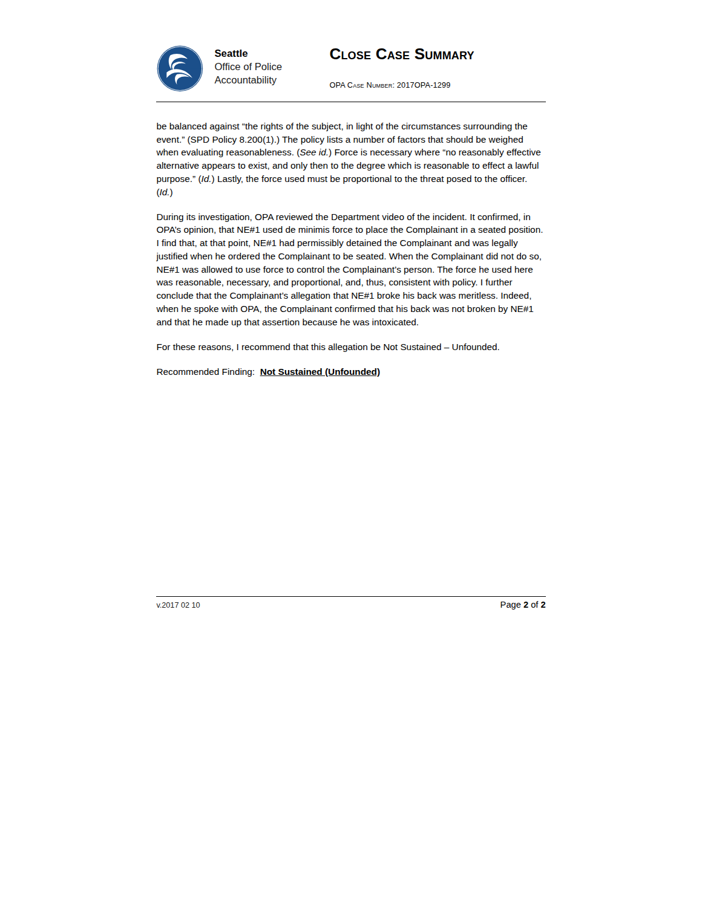Seattle
Office of Police
Accountability
Close Case Summary
OPA Case Number: 2017OPA-1299
be balanced against “the rights of the subject, in light of the circumstances surrounding the event.” (SPD Policy 8.200(1).) The policy lists a number of factors that should be weighed when evaluating reasonableness. (See id.) Force is necessary where “no reasonably effective alternative appears to exist, and only then to the degree which is reasonable to effect a lawful purpose.” (Id.) Lastly, the force used must be proportional to the threat posed to the officer. (Id.)
During its investigation, OPA reviewed the Department video of the incident. It confirmed, in OPA’s opinion, that NE#1 used de minimis force to place the Complainant in a seated position. I find that, at that point, NE#1 had permissibly detained the Complainant and was legally justified when he ordered the Complainant to be seated. When the Complainant did not do so, NE#1 was allowed to use force to control the Complainant’s person. The force he used here was reasonable, necessary, and proportional, and, thus, consistent with policy. I further conclude that the Complainant’s allegation that NE#1 broke his back was meritless. Indeed, when he spoke with OPA, the Complainant confirmed that his back was not broken by NE#1 and that he made up that assertion because he was intoxicated.
For these reasons, I recommend that this allegation be Not Sustained – Unfounded.
Recommended Finding: Not Sustained (Unfounded)
v.2017 02 10
Page 2 of 2